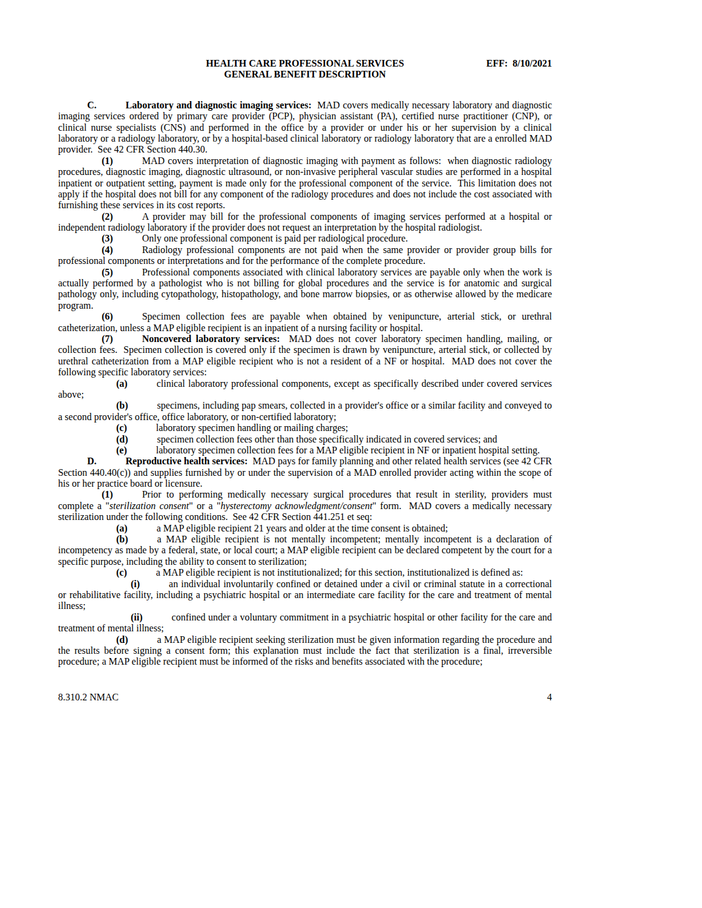EFF: 8/10/2021 HEALTH CARE PROFESSIONAL SERVICES GENERAL BENEFIT DESCRIPTION
C. Laboratory and diagnostic imaging services: MAD covers medically necessary laboratory and diagnostic imaging services ordered by primary care provider (PCP), physician assistant (PA), certified nurse practitioner (CNP), or clinical nurse specialists (CNS) and performed in the office by a provider or under his or her supervision by a clinical laboratory or a radiology laboratory, or by a hospital-based clinical laboratory or radiology laboratory that are a enrolled MAD provider. See 42 CFR Section 440.30.
(1) MAD covers interpretation of diagnostic imaging with payment as follows: when diagnostic radiology procedures, diagnostic imaging, diagnostic ultrasound, or non-invasive peripheral vascular studies are performed in a hospital inpatient or outpatient setting, payment is made only for the professional component of the service. This limitation does not apply if the hospital does not bill for any component of the radiology procedures and does not include the cost associated with furnishing these services in its cost reports.
(2) A provider may bill for the professional components of imaging services performed at a hospital or independent radiology laboratory if the provider does not request an interpretation by the hospital radiologist.
(3) Only one professional component is paid per radiological procedure.
(4) Radiology professional components are not paid when the same provider or provider group bills for professional components or interpretations and for the performance of the complete procedure.
(5) Professional components associated with clinical laboratory services are payable only when the work is actually performed by a pathologist who is not billing for global procedures and the service is for anatomic and surgical pathology only, including cytopathology, histopathology, and bone marrow biopsies, or as otherwise allowed by the medicare program.
(6) Specimen collection fees are payable when obtained by venipuncture, arterial stick, or urethral catheterization, unless a MAP eligible recipient is an inpatient of a nursing facility or hospital.
(7) Noncovered laboratory services: MAD does not cover laboratory specimen handling, mailing, or collection fees. Specimen collection is covered only if the specimen is drawn by venipuncture, arterial stick, or collected by urethral catheterization from a MAP eligible recipient who is not a resident of a NF or hospital. MAD does not cover the following specific laboratory services:
(a) clinical laboratory professional components, except as specifically described under covered services above;
(b) specimens, including pap smears, collected in a provider's office or a similar facility and conveyed to a second provider's office, office laboratory, or non-certified laboratory;
(c) laboratory specimen handling or mailing charges;
(d) specimen collection fees other than those specifically indicated in covered services; and
(e) laboratory specimen collection fees for a MAP eligible recipient in NF or inpatient hospital setting.
D. Reproductive health services: MAD pays for family planning and other related health services (see 42 CFR Section 440.40(c)) and supplies furnished by or under the supervision of a MAD enrolled provider acting within the scope of his or her practice board or licensure.
(1) Prior to performing medically necessary surgical procedures that result in sterility, providers must complete a "sterilization consent" or a "hysterectomy acknowledgment/consent" form. MAD covers a medically necessary sterilization under the following conditions. See 42 CFR Section 441.251 et seq:
(a) a MAP eligible recipient 21 years and older at the time consent is obtained;
(b) a MAP eligible recipient is not mentally incompetent; mentally incompetent is a declaration of incompetency as made by a federal, state, or local court; a MAP eligible recipient can be declared competent by the court for a specific purpose, including the ability to consent to sterilization;
(c) a MAP eligible recipient is not institutionalized; for this section, institutionalized is defined as:
(i) an individual involuntarily confined or detained under a civil or criminal statute in a correctional or rehabilitative facility, including a psychiatric hospital or an intermediate care facility for the care and treatment of mental illness;
(ii) confined under a voluntary commitment in a psychiatric hospital or other facility for the care and treatment of mental illness;
(d) a MAP eligible recipient seeking sterilization must be given information regarding the procedure and the results before signing a consent form; this explanation must include the fact that sterilization is a final, irreversible procedure; a MAP eligible recipient must be informed of the risks and benefits associated with the procedure;
8.310.2 NMAC 4